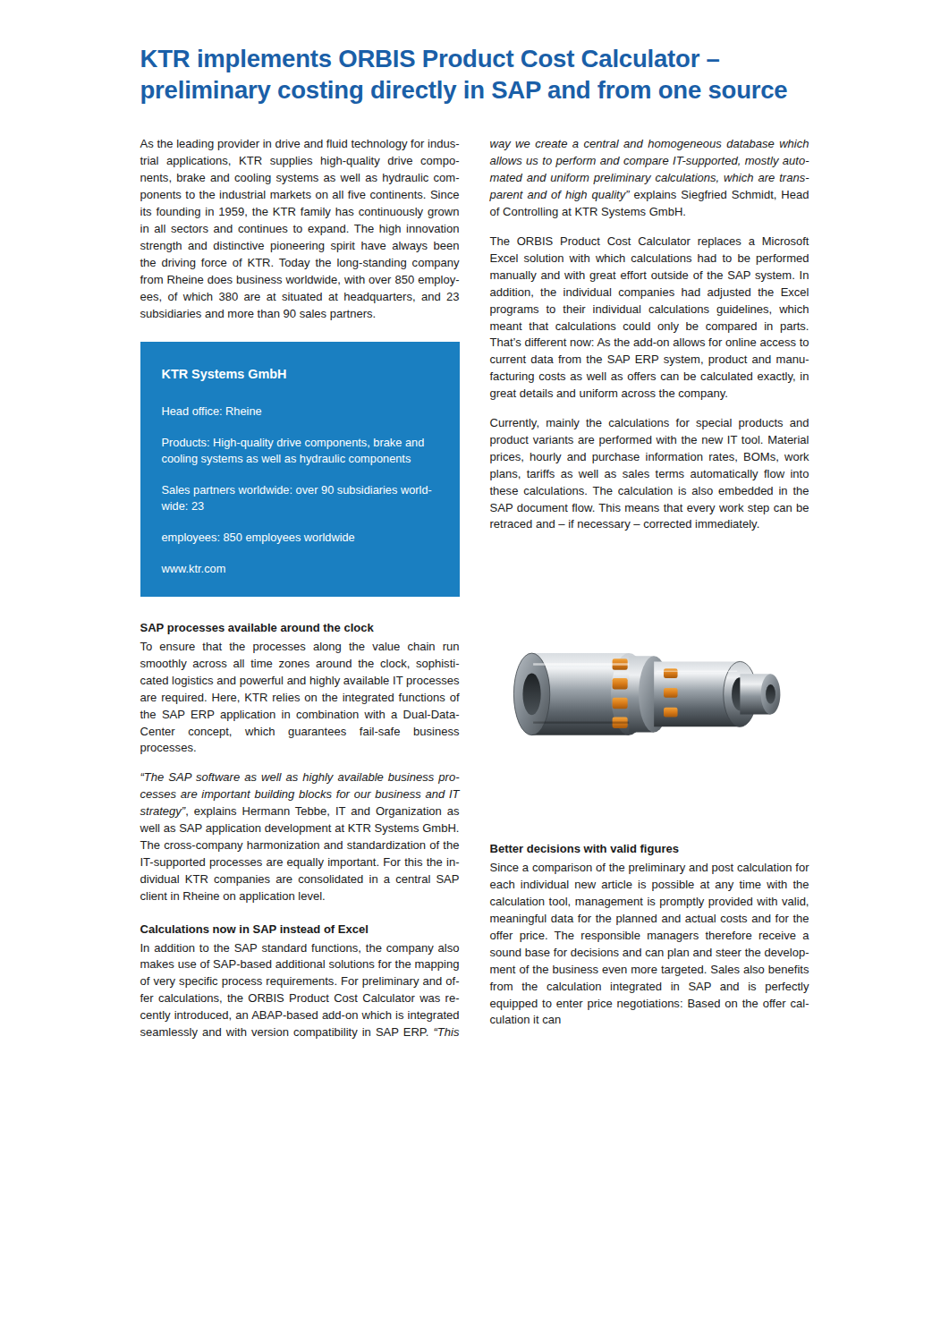KTR implements ORBIS Product Cost Calculator –
preliminary costing directly in SAP and from one source
As the leading provider in drive and fluid technology for industrial applications, KTR supplies high-quality drive components, brake and cooling systems as well as hydraulic components to the industrial markets on all five continents. Since its founding in 1959, the KTR family has continuously grown in all sectors and continues to expand. The high innovation strength and distinctive pioneering spirit have always been the driving force of KTR. Today the long-standing company from Rheine does business worldwide, with over 850 employees, of which 380 are at situated at headquarters, and 23 subsidiaries and more than 90 sales partners.
KTR Systems GmbH
Head office: Rheine
Products: High-quality drive components, brake and cooling systems as well as hydraulic components
Sales partners worldwide: over 90 subsidiaries worldwide: 23
employees: 850 employees worldwide
www.ktr.com
SAP processes available around the clock
To ensure that the processes along the value chain run smoothly across all time zones around the clock, sophisticated logistics and powerful and highly available IT processes are required. Here, KTR relies on the integrated functions of the SAP ERP application in combination with a Dual-Data-Center concept, which guarantees fail-safe business processes.
“The SAP software as well as highly available business processes are important building blocks for our business and IT strategy”, explains Hermann Tebbe, IT and Organization as well as SAP application development at KTR Systems GmbH. The cross-company harmonization and standardization of the IT-supported processes are equally important. For this the individual KTR companies are consolidated in a central SAP client in Rheine on application level.
Calculations now in SAP instead of Excel
In addition to the SAP standard functions, the company also makes use of SAP-based additional solutions for the mapping of very specific process requirements. For preliminary and offer calculations, the ORBIS Product Cost Calculator was recently introduced, an ABAP-based add-on which is integrated seamlessly and with version compatibility in SAP ERP. “This way we create a central and homogeneous database which allows us to perform and compare IT-supported, mostly automated and uniform preliminary calculations, which are transparent and of high quality” explains Siegfried Schmidt, Head of Controlling at KTR Systems GmbH.
The ORBIS Product Cost Calculator replaces a Microsoft Excel solution with which calculations had to be performed manually and with great effort outside of the SAP system. In addition, the individual companies had adjusted the Excel programs to their individual calculations guidelines, which meant that calculations could only be compared in parts. That’s different now: As the add-on allows for online access to current data from the SAP ERP system, product and manufacturing costs as well as offers can be calculated exactly, in great details and uniform across the company.
Currently, mainly the calculations for special products and product variants are performed with the new IT tool. Material prices, hourly and purchase information rates, BOMs, work plans, tariffs as well as sales terms automatically flow into these calculations. The calculation is also embedded in the SAP document flow. This means that every work step can be retraced and – if necessary – corrected immediately.
Better decisions with valid figures
Since a comparison of the preliminary and post calculation for each individual new article is possible at any time with the calculation tool, management is promptly provided with valid, meaningful data for the planned and actual costs and for the offer price. The responsible managers therefore receive a sound base for decisions and can plan and steer the development of the business even more targeted. Sales also benefits from the calculation integrated in SAP and is perfectly equipped to enter price negotiations: Based on the offer calculation it can